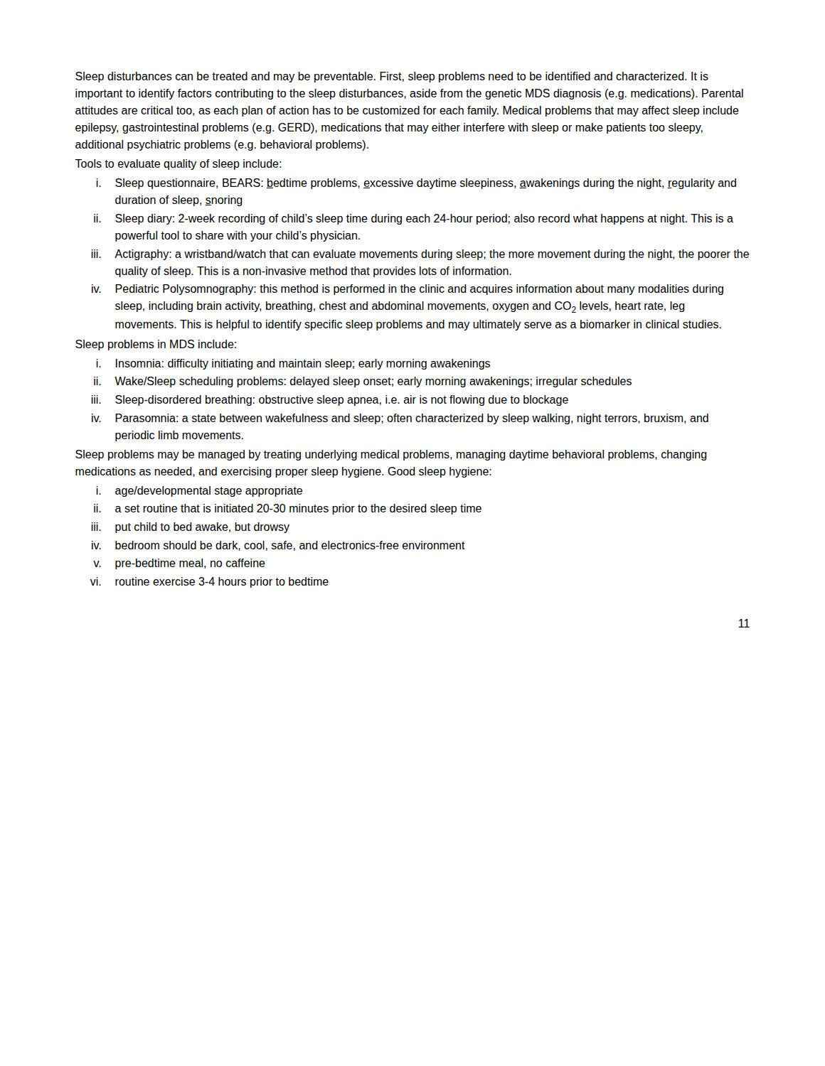Sleep disturbances can be treated and may be preventable. First, sleep problems need to be identified and characterized. It is important to identify factors contributing to the sleep disturbances, aside from the genetic MDS diagnosis (e.g. medications). Parental attitudes are critical too, as each plan of action has to be customized for each family. Medical problems that may affect sleep include epilepsy, gastrointestinal problems (e.g. GERD), medications that may either interfere with sleep or make patients too sleepy, additional psychiatric problems (e.g. behavioral problems).
Tools to evaluate quality of sleep include:
Sleep questionnaire, BEARS: bedtime problems, excessive daytime sleepiness, awakenings during the night, regularity and duration of sleep, snoring
Sleep diary: 2-week recording of child’s sleep time during each 24-hour period; also record what happens at night. This is a powerful tool to share with your child’s physician.
Actigraphy: a wristband/watch that can evaluate movements during sleep; the more movement during the night, the poorer the quality of sleep. This is a non-invasive method that provides lots of information.
Pediatric Polysomnography: this method is performed in the clinic and acquires information about many modalities during sleep, including brain activity, breathing, chest and abdominal movements, oxygen and CO2 levels, heart rate, leg movements. This is helpful to identify specific sleep problems and may ultimately serve as a biomarker in clinical studies.
Sleep problems in MDS include:
Insomnia: difficulty initiating and maintain sleep; early morning awakenings
Wake/Sleep scheduling problems: delayed sleep onset; early morning awakenings; irregular schedules
Sleep-disordered breathing: obstructive sleep apnea, i.e. air is not flowing due to blockage
Parasomnia: a state between wakefulness and sleep; often characterized by sleep walking, night terrors, bruxism, and periodic limb movements.
Sleep problems may be managed by treating underlying medical problems, managing daytime behavioral problems, changing medications as needed, and exercising proper sleep hygiene. Good sleep hygiene:
age/developmental stage appropriate
a set routine that is initiated 20-30 minutes prior to the desired sleep time
put child to bed awake, but drowsy
bedroom should be dark, cool, safe, and electronics-free environment
pre-bedtime meal, no caffeine
routine exercise 3-4 hours prior to bedtime
11